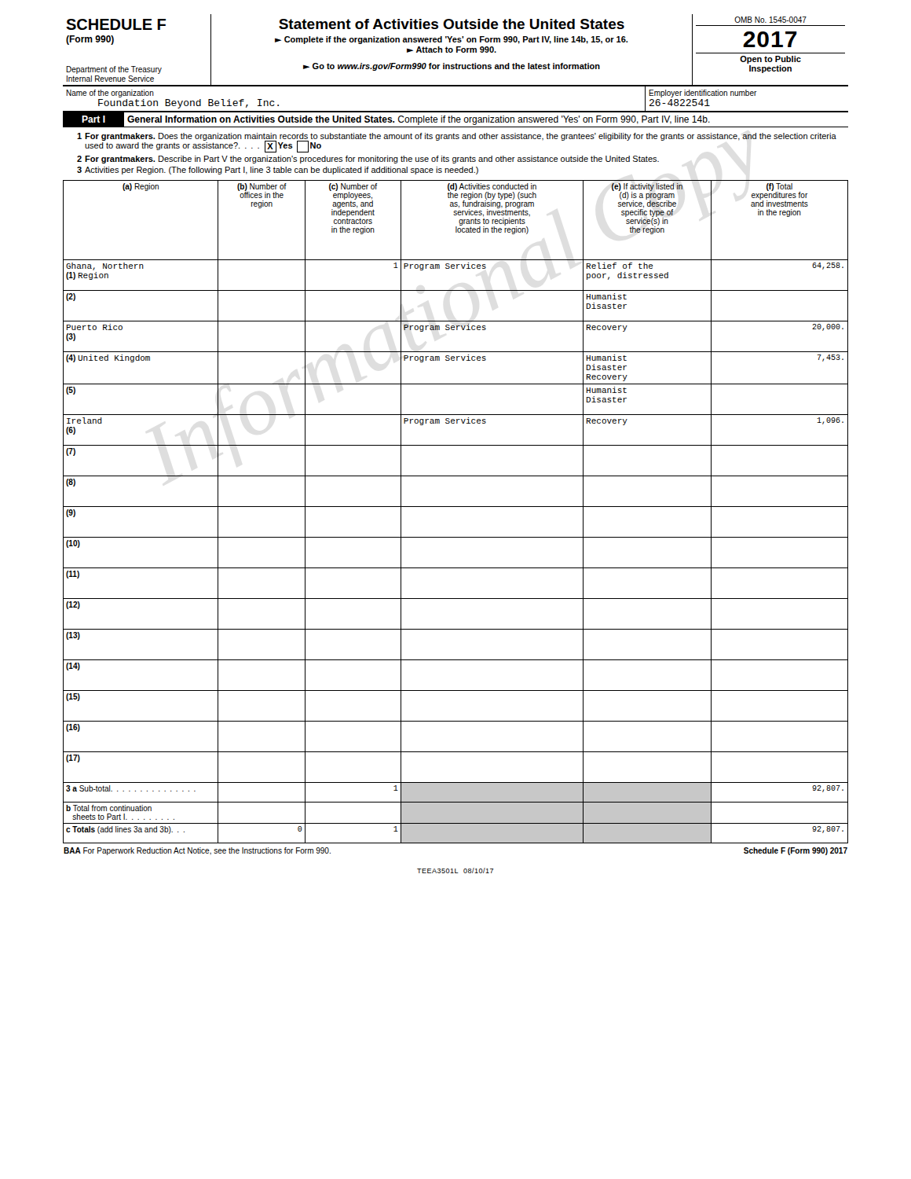Informational Copy
| SCHEDULE F (Form 990) Department of the Treasury Internal Revenue Service | Statement of Activities Outside the United States ► Complete if the organization answered 'Yes' on Form 990, Part IV, line 14b, 15, or 16. ► Attach to Form 990. ► Go to www.irs.gov/Form990 for instructions and the latest information | OMB No. 1545-0047 2017 Open to Public Inspection |
| Name of the organization Foundation Beyond Belief, Inc. | Employer identification number 26-4822541 |
| Part I | General Information on Activities Outside the United States. Complete if the organization answered 'Yes' on Form 990, Part IV, line 14b. |
| 1 | For grantmakers. Does the organization maintain records to substantiate the amount of its grants and other assistance, the grantees' eligibility for the grants or assistance, and the selection criteria used to award the grants or assistance? . . . . X Yes No |
| 2 | For grantmakers. Describe in Part V the organization's procedures for monitoring the use of its grants and other assistance outside the United States. |
| 3 | Activities per Region. (The following Part I, line 3 table can be duplicated if additional space is needed.) |
| (a) Region | (b) Number of offices in the region | (c) Number of employees, agents, and independent contractors in the region | (d) Activities conducted in the region (by type) (such as, fundraising, program services, investments, grants to recipients located in the region) | (e) If activity listed in (d) is a program service, describe specific type of service(s) in the region | (f) Total expenditures for and investments in the region |
| --- | --- | --- | --- | --- | --- |
| Ghana, Northern (1) Region | | 1 | Program Services | Relief of the poor, distressed | 64,258. |
| (2) | | | | Humanist Disaster | |
| Puerto Rico (3) | | | Program Services | Recovery | 20,000. |
| (4) United Kingdom | | | Program Services | Humanist Disaster Recovery | 7,453. |
| (5) | | | | Humanist Disaster | |
| Ireland (6) | | | Program Services | Recovery | 1,096. |
| (7) | | | | | |
| (8) | | | | | |
| (9) | | | | | |
| (10) | | | | | |
| (11) | | | | | |
| (12) | | | | | |
| (13) | | | | | |
| (14) | | | | | |
| (15) | | | | | |
| (16) | | | | | |
| (17) | | | | | |
| 3 a Sub-total . . . . . . . . . . . . . . . | | 1 | | | 92,807. |
| b Total from continuation sheets to Part I . . . . . . . . . | | | | | |
| c Totals (add lines 3a and 3b) . . . | 0 | 1 | | | 92,807. |
| BAA For Paperwork Reduction Act Notice, see the Instructions for Form 990. | Schedule F (Form 990) 2017 |
TEEA3501L 08/10/17